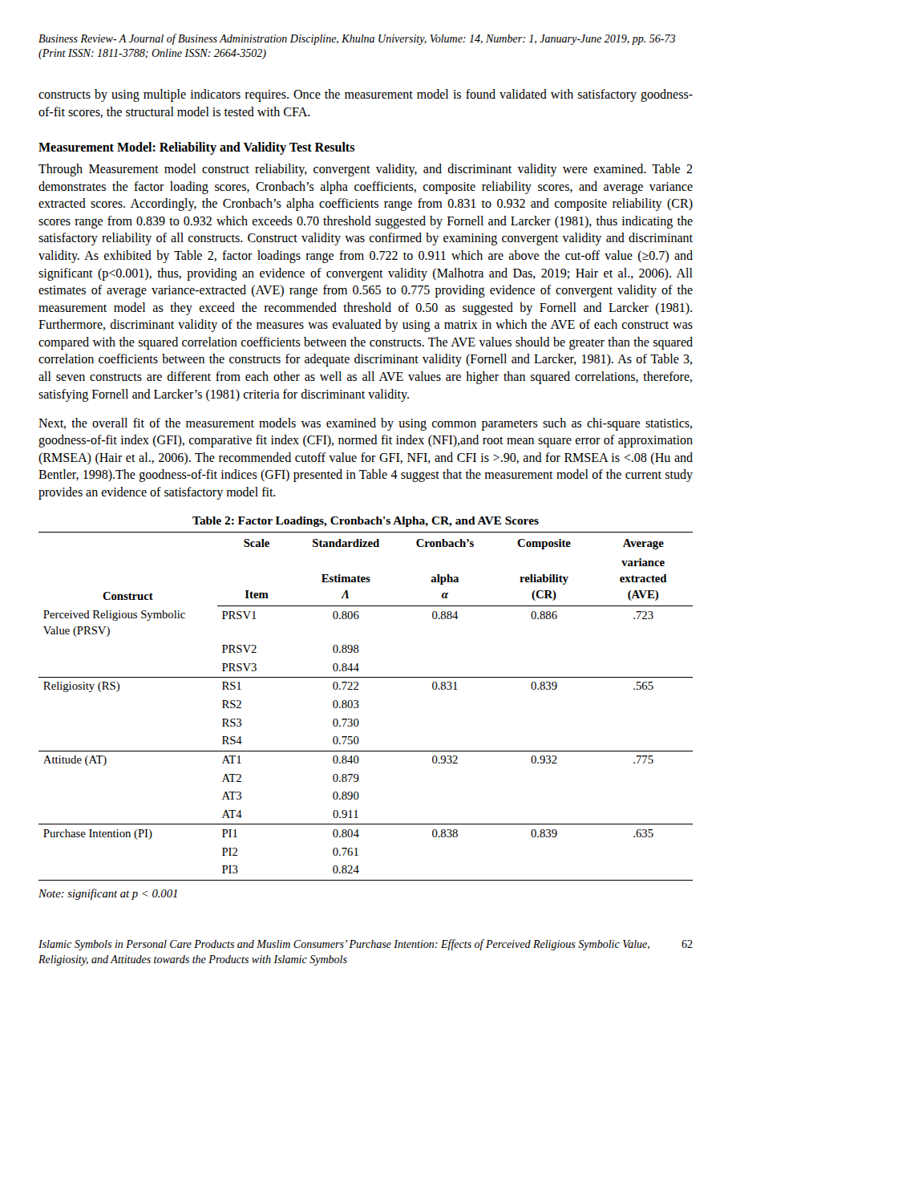Business Review- A Journal of Business Administration Discipline, Khulna University, Volume: 14, Number: 1, January-June 2019, pp. 56-73
(Print ISSN: 1811-3788; Online ISSN: 2664-3502)
constructs by using multiple indicators requires. Once the measurement model is found validated with satisfactory goodness-of-fit scores, the structural model is tested with CFA.
Measurement Model: Reliability and Validity Test Results
Through Measurement model construct reliability, convergent validity, and discriminant validity were examined. Table 2 demonstrates the factor loading scores, Cronbach’s alpha coefficients, composite reliability scores, and average variance extracted scores. Accordingly, the Cronbach’s alpha coefficients range from 0.831 to 0.932 and composite reliability (CR) scores range from 0.839 to 0.932 which exceeds 0.70 threshold suggested by Fornell and Larcker (1981), thus indicating the satisfactory reliability of all constructs. Construct validity was confirmed by examining convergent validity and discriminant validity. As exhibited by Table 2, factor loadings range from 0.722 to 0.911 which are above the cut-off value (≥0.7) and significant (p<0.001), thus, providing an evidence of convergent validity (Malhotra and Das, 2019; Hair et al., 2006). All estimates of average variance-extracted (AVE) range from 0.565 to 0.775 providing evidence of convergent validity of the measurement model as they exceed the recommended threshold of 0.50 as suggested by Fornell and Larcker (1981). Furthermore, discriminant validity of the measures was evaluated by using a matrix in which the AVE of each construct was compared with the squared correlation coefficients between the constructs. The AVE values should be greater than the squared correlation coefficients between the constructs for adequate discriminant validity (Fornell and Larcker, 1981). As of Table 3, all seven constructs are different from each other as well as all AVE values are higher than squared correlations, therefore, satisfying Fornell and Larcker’s (1981) criteria for discriminant validity.
Next, the overall fit of the measurement models was examined by using common parameters such as chi-square statistics, goodness-of-fit index (GFI), comparative fit index (CFI), normed fit index (NFI),and root mean square error of approximation (RMSEA) (Hair et al., 2006). The recommended cutoff value for GFI, NFI, and CFI is >.90, and for RMSEA is <.08 (Hu and Bentler, 1998).The goodness-of-fit indices (GFI) presented in Table 4 suggest that the measurement model of the current study provides an evidence of satisfactory model fit.
Table 2: Factor Loadings, Cronbach's Alpha, CR, and AVE Scores
| Construct | Scale | Standardized | Cronbach’s | Composite | Average |
| --- | --- | --- | --- | --- | --- |
| Item | Estimates Λ | alpha α | reliability (CR) | variance extracted (AVE) |
| Perceived Religious Symbolic Value (PRSV) | PRSV1 | 0.806 | 0.884 | 0.886 | .723 |
| | PRSV2 | 0.898 | | | |
| | PRSV3 | 0.844 | | | |
| Religiosity (RS) | RS1 | 0.722 | 0.831 | 0.839 | .565 |
| | RS2 | 0.803 | | | |
| | RS3 | 0.730 | | | |
| | RS4 | 0.750 | | | |
| Attitude (AT) | AT1 | 0.840 | 0.932 | 0.932 | .775 |
| | AT2 | 0.879 | | | |
| | AT3 | 0.890 | | | |
| | AT4 | 0.911 | | | |
| Purchase Intention (PI) | PI1 | 0.804 | 0.838 | 0.839 | .635 |
| | PI2 | 0.761 | | | |
| | PI3 | 0.824 | | | |
Note: significant at p < 0.001
62 Islamic Symbols in Personal Care Products and Muslim Consumers’ Purchase Intention: Effects of Perceived Religious Symbolic Value, Religiosity, and Attitudes towards the Products with Islamic Symbols